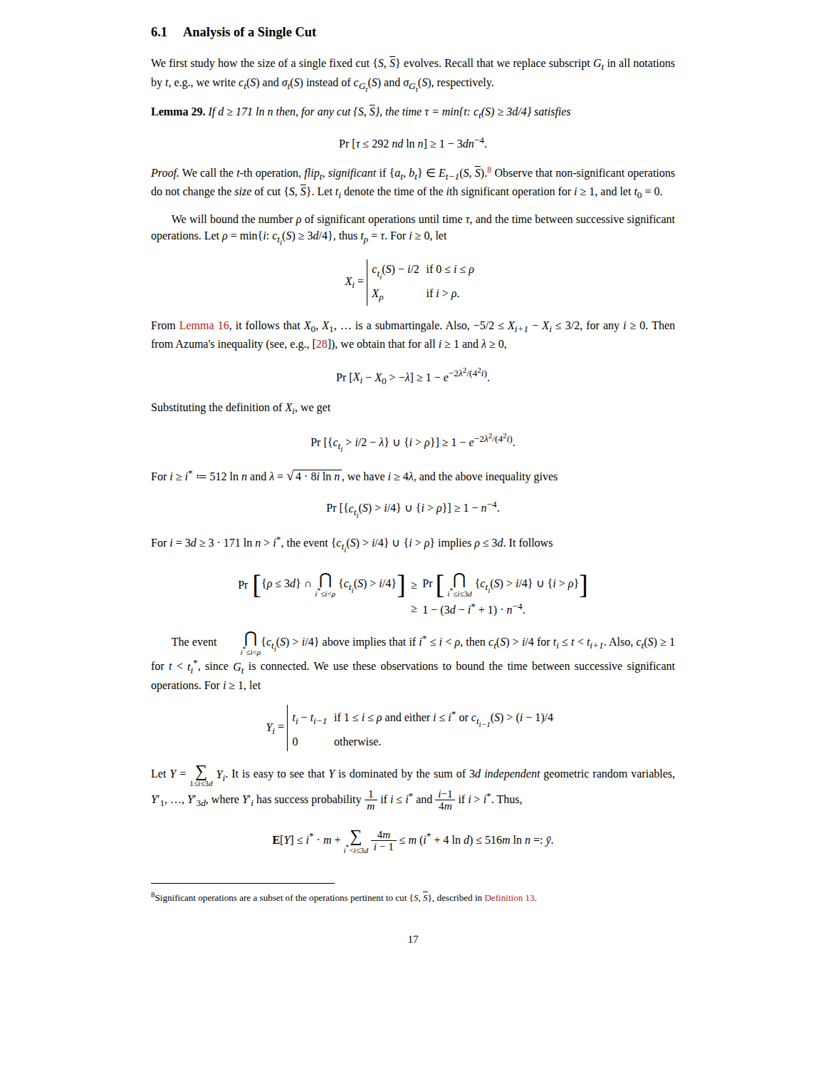6.1 Analysis of a Single Cut
We first study how the size of a single fixed cut {S, S} evolves. Recall that we replace subscript Gt in all notations by t, e.g., we write ct(S) and σt(S) instead of cGt(S) and σGt(S), respectively.
Lemma 29. If d ≥ 171 ln n then, for any cut {S, S}, the time τ = min{t: ct(S) ≥ 3d/4} satisfies
Pr [τ ≤ 292 nd ln n] ≥ 1 − 3dn−4.
Proof. We call the t-th operation, flipt, significant if {at, bt} ∈ Et−1(S, S).8 Observe that non-significant operations do not change the size of cut {S, S}. Let ti denote the time of the ith significant operation for i ≥ 1, and let t0 = 0.
We will bound the number ρ of significant operations until time τ, and the time between successive significant operations. Let ρ = min{i: cti(S) ≥ 3d/4}, thus tρ = τ. For i ≥ 0, let
Xi =
cti(S) − i/2 if 0 ≤ i ≤ ρ
Xρ if i > ρ.
From Lemma 16, it follows that X0, X1, … is a submartingale. Also, −5/2 ≤ Xi+1 − Xi ≤ 3/2, for any i ≥ 0. Then from Azuma's inequality (see, e.g., [28]), we obtain that for all i ≥ 1 and λ ≥ 0,
Pr [Xi − X0 > −λ] ≥ 1 − e−2λ2/(42i).
Substituting the definition of Xi, we get
Pr [{cti > i/2 − λ} ∪ {i > ρ}] ≥ 1 − e−2λ2/(42i).
For i ≥ i* ≔ 512 ln n and λ = √4 · 8i ln n, we have i ≥ 4λ, and the above inequality gives
Pr [{cti(S) > i/4} ∪ {i > ρ}] ≥ 1 − n−4.
For i = 3d ≥ 3 · 171 ln n > i*, the event {cti(S) > i/4} ∪ {i > ρ} implies ρ ≤ 3d. It follows
| Pr | [ { ρ ≤ 3 d } ∩ ⋂ i * ≤ i < ρ { c t i ( S ) > i /4} ] | ≥ | Pr [ ⋂ i * ≤ i ≤3 d { c t i ( S ) > i /4} ∪ { i > ρ } ] |
| | | ≥ | 1 − (3 d − i * + 1) · n −4 . |
The event ⋂i*≤i<ρ{cti(S) > i/4} above implies that if i* ≤ i < ρ, then ct(S) > i/4 for ti ≤ t < ti+1. Also, ct(S) ≥ 1 for t < ti*, since Gt is connected. We use these observations to bound the time between successive significant operations. For i ≥ 1, let
Yi =
ti − ti−1 if 1 ≤ i ≤ ρ and either i ≤ i* or cti−1(S) > (i − 1)/4
0 otherwise.
Let Y = ∑1≤i≤3d Yi. It is easy to see that Y is dominated by the sum of 3d independent geometric random variables, Y′1, …, Y′3d, where Y′i has success probability 1 m if i ≤ i* and i−14m if i > i*. Thus,
E[Y] ≤ i* · m + ∑i*<i≤3d 4m i − 1 ≤ m (i* + 4 ln d) ≤ 516m ln n =: ȳ.
8Significant operations are a subset of the operations pertinent to cut {S, S}, described in Definition 13.
17